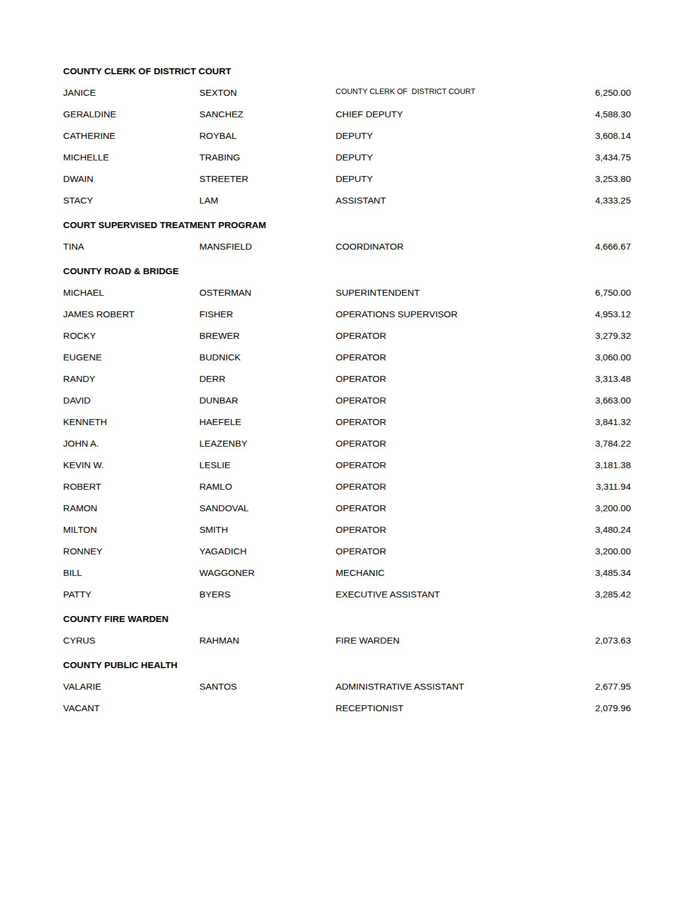| COUNTY CLERK OF DISTRICT COURT |
| JANICE | SEXTON | COUNTY CLERK OF DISTRICT COURT | 6,250.00 |
| GERALDINE | SANCHEZ | CHIEF DEPUTY | 4,588.30 |
| CATHERINE | ROYBAL | DEPUTY | 3,608.14 |
| MICHELLE | TRABING | DEPUTY | 3,434.75 |
| DWAIN | STREETER | DEPUTY | 3,253.80 |
| STACY | LAM | ASSISTANT | 4,333.25 |
| COURT SUPERVISED TREATMENT PROGRAM |
| TINA | MANSFIELD | COORDINATOR | 4,666.67 |
| COUNTY ROAD & BRIDGE |
| MICHAEL | OSTERMAN | SUPERINTENDENT | 6,750.00 |
| JAMES ROBERT | FISHER | OPERATIONS SUPERVISOR | 4,953.12 |
| ROCKY | BREWER | OPERATOR | 3,279.32 |
| EUGENE | BUDNICK | OPERATOR | 3,060.00 |
| RANDY | DERR | OPERATOR | 3,313.48 |
| DAVID | DUNBAR | OPERATOR | 3,663.00 |
| KENNETH | HAEFELE | OPERATOR | 3,841.32 |
| JOHN A. | LEAZENBY | OPERATOR | 3,784.22 |
| KEVIN W. | LESLIE | OPERATOR | 3,181.38 |
| ROBERT | RAMLO | OPERATOR | 3,311.94 |
| RAMON | SANDOVAL | OPERATOR | 3,200.00 |
| MILTON | SMITH | OPERATOR | 3,480.24 |
| RONNEY | YAGADICH | OPERATOR | 3,200.00 |
| BILL | WAGGONER | MECHANIC | 3,485.34 |
| PATTY | BYERS | EXECUTIVE ASSISTANT | 3,285.42 |
| COUNTY FIRE WARDEN |
| CYRUS | RAHMAN | FIRE WARDEN | 2,073.63 |
| COUNTY PUBLIC HEALTH |
| VALARIE | SANTOS | ADMINISTRATIVE ASSISTANT | 2,677.95 |
| VACANT | | RECEPTIONIST | 2,079.96 |